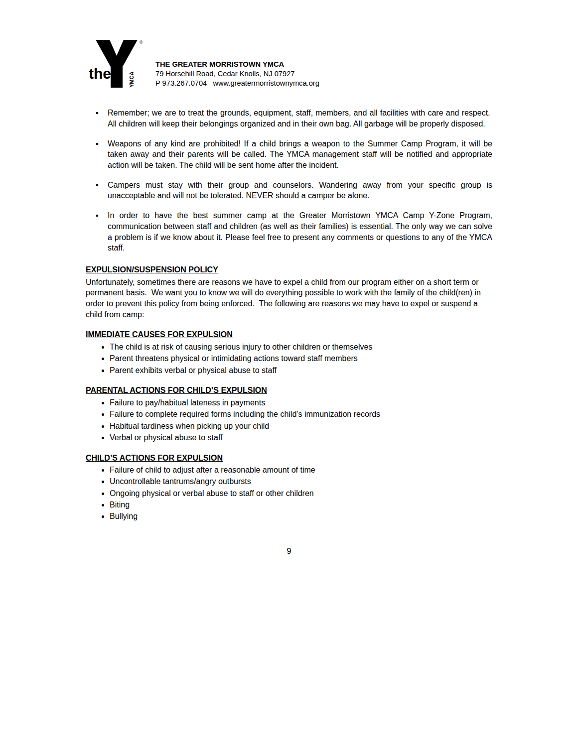the YMCA ®
THE GREATER MORRISTOWN YMCA
79 Horsehill Road, Cedar Knolls, NJ 07927
P 973.267.0704 www.greatermorristownymca.org
Remember; we are to treat the grounds, equipment, staff, members, and all facilities with care and respect. All children will keep their belongings organized and in their own bag. All garbage will be properly disposed.
Weapons of any kind are prohibited! If a child brings a weapon to the Summer Camp Program, it will be taken away and their parents will be called. The YMCA management staff will be notified and appropriate action will be taken. The child will be sent home after the incident.
Campers must stay with their group and counselors. Wandering away from your specific group is unacceptable and will not be tolerated. NEVER should a camper be alone.
In order to have the best summer camp at the Greater Morristown YMCA Camp Y-Zone Program, communication between staff and children (as well as their families) is essential. The only way we can solve a problem is if we know about it. Please feel free to present any comments or questions to any of the YMCA staff.
EXPULSION/SUSPENSION POLICY
Unfortunately, sometimes there are reasons we have to expel a child from our program either on a short term or permanent basis. We want you to know we will do everything possible to work with the family of the child(ren) in order to prevent this policy from being enforced. The following are reasons we may have to expel or suspend a child from camp:
IMMEDIATE CAUSES FOR EXPULSION
The child is at risk of causing serious injury to other children or themselves
Parent threatens physical or intimidating actions toward staff members
Parent exhibits verbal or physical abuse to staff
PARENTAL ACTIONS FOR CHILD’S EXPULSION
Failure to pay/habitual lateness in payments
Failure to complete required forms including the child’s immunization records
Habitual tardiness when picking up your child
Verbal or physical abuse to staff
CHILD’S ACTIONS FOR EXPULSION
Failure of child to adjust after a reasonable amount of time
Uncontrollable tantrums/angry outbursts
Ongoing physical or verbal abuse to staff or other children
Biting
Bullying
9